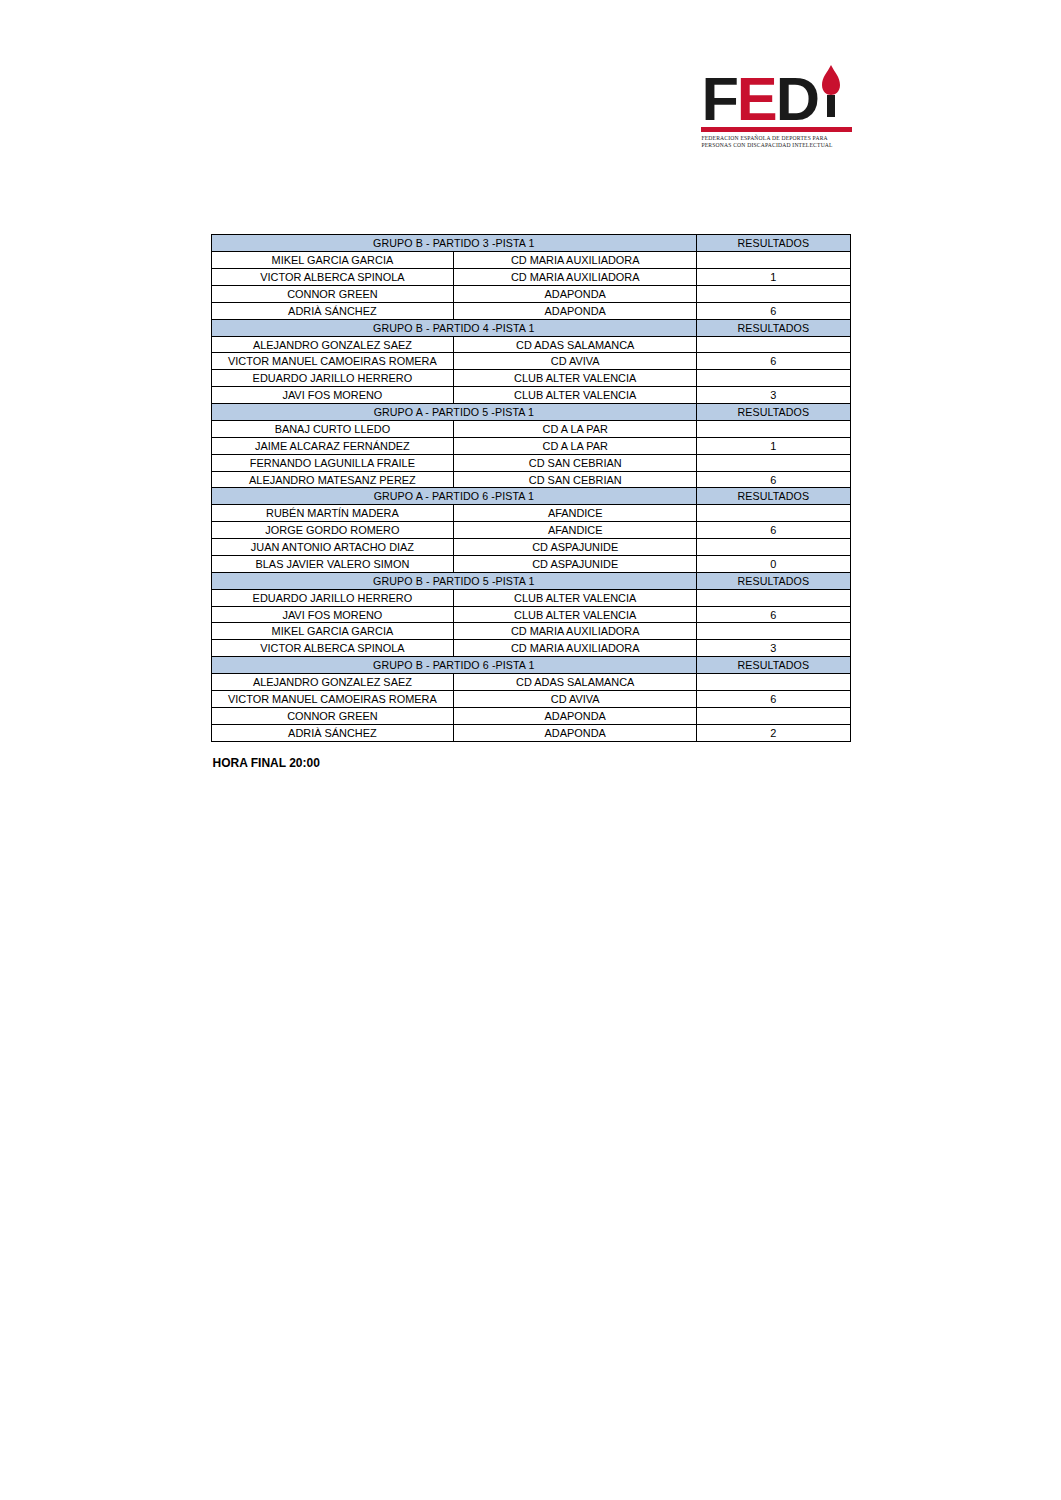FED
FEDERACION ESPAÑOLA DE DEPORTES PARA
PERSONAS CON DISCAPACIDAD INTELECTUAL
| GRUPO B - PARTIDO 3 -PISTA 1 | RESULTADOS |
| MIKEL GARCIA GARCIA | CD MARIA AUXILIADORA | |
| VICTOR ALBERCA SPINOLA | CD MARIA AUXILIADORA | 1 |
| CONNOR GREEN | ADAPONDA | |
| ADRIÀ SÁNCHEZ | ADAPONDA | 6 |
| GRUPO B - PARTIDO 4 -PISTA 1 | RESULTADOS |
| ALEJANDRO GONZALEZ SAEZ | CD ADAS SALAMANCA | |
| VICTOR MANUEL CAMOEIRAS ROMERA | CD AVIVA | 6 |
| EDUARDO JARILLO HERRERO | CLUB ALTER VALENCIA | |
| JAVI FOS MORENO | CLUB ALTER VALENCIA | 3 |
| GRUPO A - PARTIDO 5 -PISTA 1 | RESULTADOS |
| BANAJ CURTO LLEDO | CD A LA PAR | |
| JAIME ALCARAZ FERNÁNDEZ | CD A LA PAR | 1 |
| FERNANDO LAGUNILLA FRAILE | CD SAN CEBRIAN | |
| ALEJANDRO MATESANZ PEREZ | CD SAN CEBRIAN | 6 |
| GRUPO A - PARTIDO 6 -PISTA 1 | RESULTADOS |
| RUBÉN MARTÍN MADERA | AFANDICE | |
| JORGE GORDO ROMERO | AFANDICE | 6 |
| JUAN ANTONIO ARTACHO DIAZ | CD ASPAJUNIDE | |
| BLAS JAVIER VALERO SIMON | CD ASPAJUNIDE | 0 |
| GRUPO B - PARTIDO 5 -PISTA 1 | RESULTADOS |
| EDUARDO JARILLO HERRERO | CLUB ALTER VALENCIA | |
| JAVI FOS MORENO | CLUB ALTER VALENCIA | 6 |
| MIKEL GARCIA GARCIA | CD MARIA AUXILIADORA | |
| VICTOR ALBERCA SPINOLA | CD MARIA AUXILIADORA | 3 |
| GRUPO B - PARTIDO 6 -PISTA 1 | RESULTADOS |
| ALEJANDRO GONZALEZ SAEZ | CD ADAS SALAMANCA | |
| VICTOR MANUEL CAMOEIRAS ROMERA | CD AVIVA | 6 |
| CONNOR GREEN | ADAPONDA | |
| ADRIÀ SÁNCHEZ | ADAPONDA | 2 |
HORA FINAL 20:00